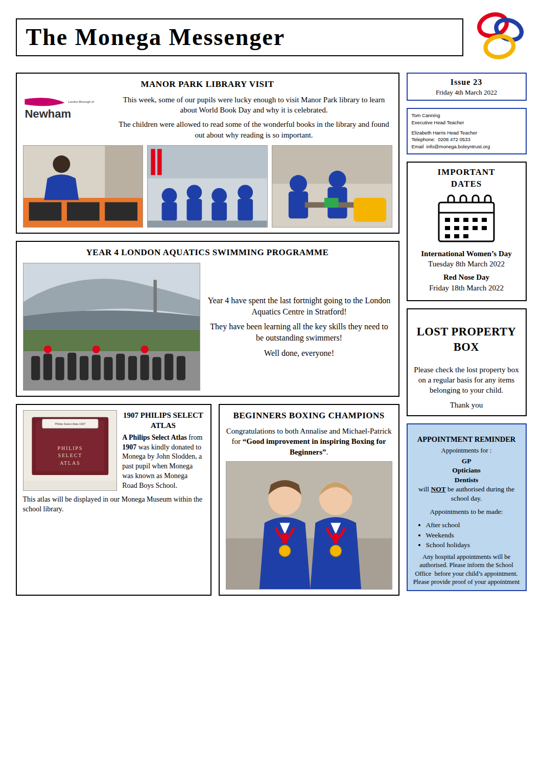The Monega Messenger
MANOR PARK LIBRARY VISIT
Newham London Borough of
This week, some of our pupils were lucky enough to visit Manor Park library to learn about World Book Day and why it is celebrated.
The children were allowed to read some of the wonderful books in the library and found out about why reading is so important.
YEAR 4 LONDON AQUATICS SWIMMING PROGRAMME
Year 4 have spent the last fortnight going to the London Aquatics Centre in Stratford!
They have been learning all the key skills they need to be outstanding swimmers!
Well done, everyone!
Philips Select Atlas 1907 PHILIPS SELECT ATLAS
1907 PHILIPS SELECT ATLAS
A Philips Select Atlas from 1907 was kindly donated to Monega by John Slodden, a past pupil when Monega was known as Monega Road Boys School.
This atlas will be displayed in our Monega Museum within the school library.
BEGINNERS BOXING CHAMPIONS
Congratulations to both Annalise and Michael-Patrick for “Good improvement in inspiring Boxing for Beginners”.
Issue 23
Friday 4th March 2022
Tom Canning
Executive Head Teacher
Elizabeth Harris Head Teacher
Telephone: 0208 472 0533
Email info@monega.boleyntrust.org
IMPORTANT
DATES
International Women’s Day
Tuesday 8th March 2022
Red Nose Day
Friday 18th March 2022
LOST PROPERTY BOX
Please check the lost property box on a regular basis for any items belonging to your child.
Thank you
APPOINTMENT REMINDER
Appointments for :
GP
Opticians
Dentists
will NOT be authorised during the school day.
Appointments to be made:
After school
Weekends
School holidays
Any hospital appointments will be authorised. Please inform the School Office before your child’s appointment. Please provide proof of your appointment